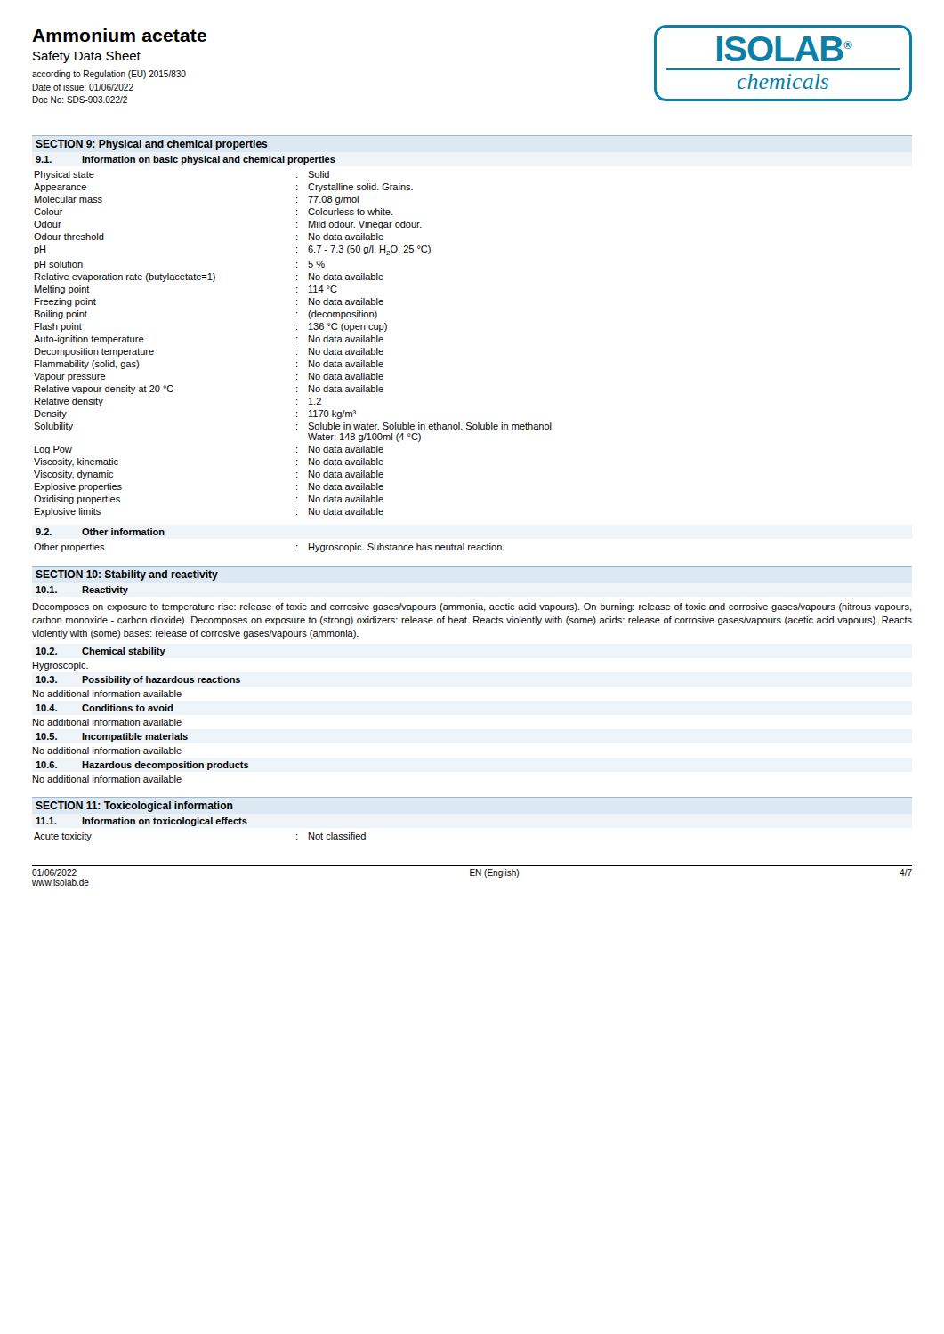Ammonium acetate
Safety Data Sheet
according to Regulation (EU) 2015/830
Date of issue: 01/06/2022
Doc No: SDS-903.022/2
ISOLAB®
chemicals
SECTION 9: Physical and chemical properties
9.1. Information on basic physical and chemical properties
| Physical state | : | Solid |
| Appearance | : | Crystalline solid. Grains. |
| Molecular mass | : | 77.08 g/mol |
| Colour | : | Colourless to white. |
| Odour | : | Mild odour. Vinegar odour. |
| Odour threshold | : | No data available |
| pH | : | 6.7 - 7.3 (50 g/l, H 2 O, 25 °C) |
| pH solution | : | 5 % |
| Relative evaporation rate (butylacetate=1) | : | No data available |
| Melting point | : | 114 °C |
| Freezing point | : | No data available |
| Boiling point | : | (decomposition) |
| Flash point | : | 136 °C (open cup) |
| Auto-ignition temperature | : | No data available |
| Decomposition temperature | : | No data available |
| Flammability (solid, gas) | : | No data available |
| Vapour pressure | : | No data available |
| Relative vapour density at 20 °C | : | No data available |
| Relative density | : | 1.2 |
| Density | : | 1170 kg/m³ |
| Solubility | : | Soluble in water. Soluble in ethanol. Soluble in methanol. Water: 148 g/100ml (4 °C) |
| Log Pow | : | No data available |
| Viscosity, kinematic | : | No data available |
| Viscosity, dynamic | : | No data available |
| Explosive properties | : | No data available |
| Oxidising properties | : | No data available |
| Explosive limits | : | No data available |
9.2. Other information
| Other properties | : | Hygroscopic. Substance has neutral reaction. |
SECTION 10: Stability and reactivity
10.1. Reactivity
Decomposes on exposure to temperature rise: release of toxic and corrosive gases/vapours (ammonia, acetic acid vapours). On burning: release of toxic and corrosive gases/vapours (nitrous vapours, carbon monoxide - carbon dioxide). Decomposes on exposure to (strong) oxidizers: release of heat. Reacts violently with (some) acids: release of corrosive gases/vapours (acetic acid vapours). Reacts violently with (some) bases: release of corrosive gases/vapours (ammonia).
10.2. Chemical stability
Hygroscopic.
10.3. Possibility of hazardous reactions
No additional information available
10.4. Conditions to avoid
No additional information available
10.5. Incompatible materials
No additional information available
10.6. Hazardous decomposition products
No additional information available
SECTION 11: Toxicological information
11.1. Information on toxicological effects
| Acute toxicity | : | Not classified |
01/06/2022
www.isolab.de
EN (English)
4/7